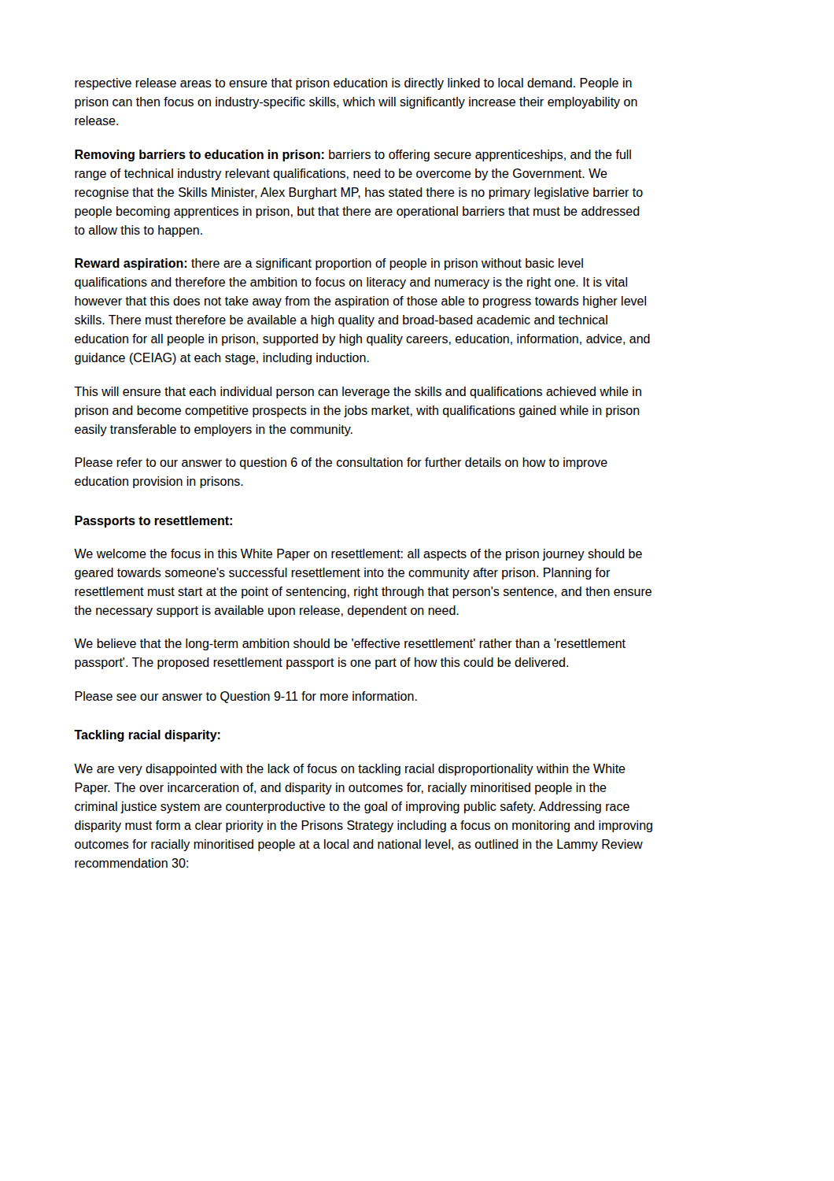respective release areas to ensure that prison education is directly linked to local demand. People in prison can then focus on industry-specific skills, which will significantly increase their employability on release.
Removing barriers to education in prison: barriers to offering secure apprenticeships, and the full range of technical industry relevant qualifications, need to be overcome by the Government. We recognise that the Skills Minister, Alex Burghart MP, has stated there is no primary legislative barrier to people becoming apprentices in prison, but that there are operational barriers that must be addressed to allow this to happen.
Reward aspiration: there are a significant proportion of people in prison without basic level qualifications and therefore the ambition to focus on literacy and numeracy is the right one. It is vital however that this does not take away from the aspiration of those able to progress towards higher level skills. There must therefore be available a high quality and broad-based academic and technical education for all people in prison, supported by high quality careers, education, information, advice, and guidance (CEIAG) at each stage, including induction.
This will ensure that each individual person can leverage the skills and qualifications achieved while in prison and become competitive prospects in the jobs market, with qualifications gained while in prison easily transferable to employers in the community.
Please refer to our answer to question 6 of the consultation for further details on how to improve education provision in prisons.
Passports to resettlement:
We welcome the focus in this White Paper on resettlement: all aspects of the prison journey should be geared towards someone's successful resettlement into the community after prison. Planning for resettlement must start at the point of sentencing, right through that person's sentence, and then ensure the necessary support is available upon release, dependent on need.
We believe that the long-term ambition should be 'effective resettlement' rather than a 'resettlement passport'. The proposed resettlement passport is one part of how this could be delivered.
Please see our answer to Question 9-11 for more information.
Tackling racial disparity:
We are very disappointed with the lack of focus on tackling racial disproportionality within the White Paper. The over incarceration of, and disparity in outcomes for, racially minoritised people in the criminal justice system are counterproductive to the goal of improving public safety. Addressing race disparity must form a clear priority in the Prisons Strategy including a focus on monitoring and improving outcomes for racially minoritised people at a local and national level, as outlined in the Lammy Review recommendation 30: